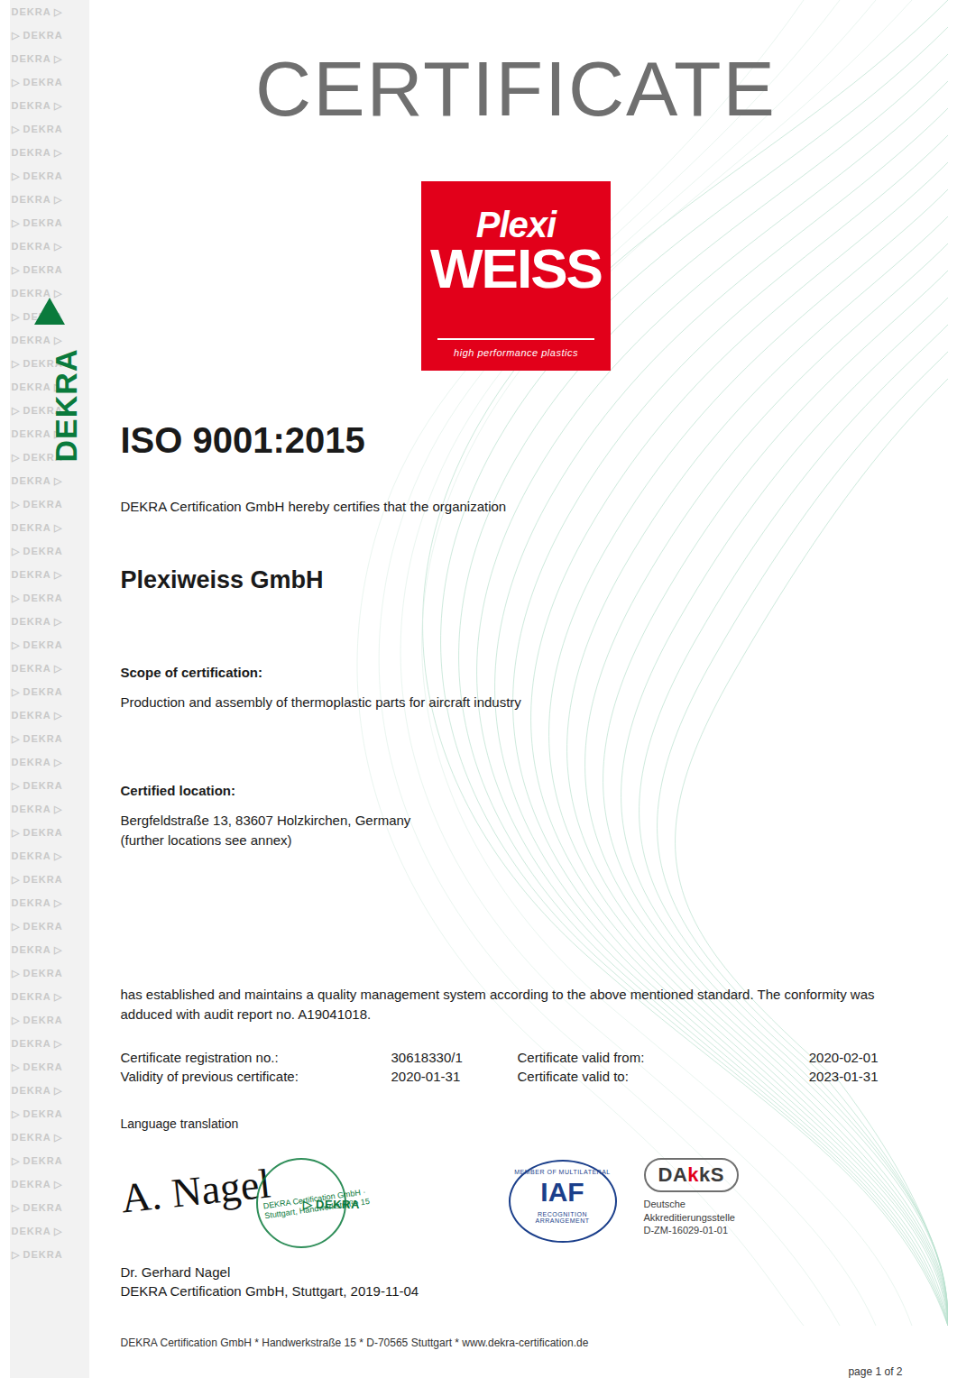DEKRA ▷ ▷ DEKRA DEKRA ▷ ▷ DEKRA DEKRA ▷ ▷ DEKRA DEKRA ▷ ▷ DEKRA DEKRA ▷ ▷ DEKRA DEKRA ▷ ▷ DEKRA DEKRA ▷ ▷ DEKRA DEKRA ▷ ▷ DEKRA DEKRA ▷ ▷ DEKRA DEKRA ▷ ▷ DEKRA DEKRA ▷ ▷ DEKRA DEKRA ▷ ▷ DEKRA DEKRA ▷ ▷ DEKRA DEKRA ▷ ▷ DEKRA DEKRA ▷ ▷ DEKRA DEKRA ▷ ▷ DEKRA DEKRA ▷ ▷ DEKRA DEKRA ▷ ▷ DEKRA DEKRA ▷ ▷ DEKRA DEKRA ▷ ▷ DEKRA DEKRA ▷ ▷ DEKRA DEKRA ▷ ▷ DEKRA DEKRA ▷ ▷ DEKRA DEKRA ▷ ▷ DEKRA DEKRA ▷ ▷ DEKRA DEKRA ▷ ▷ DEKRA DEKRA ▷ ▷ DEKRA
DEKRA
CERTIFICATE
Plexi
WEISS
high performance plastics
ISO 9001:2015
DEKRA Certification GmbH hereby certifies that the organization
Plexiweiss GmbH
Scope of certification:
Production and assembly of thermoplastic parts for aircraft industry
Certified location:
Bergfeldstraße 13, 83607 Holzkirchen, Germany
(further locations see annex)
has established and maintains a quality management system according to the above mentioned standard. The conformity was adduced with audit report no. A19041018.
| Certificate registration no.: | 30618330/1 | Certificate valid from: | 2020-02-01 |
| Validity of previous certificate: | 2020-01-31 | Certificate valid to: | 2023-01-31 |
Language translation
A. Nagel
DEKRA Certification GmbH · Stuttgart, Handwerkstraße 15
▷ DEKRA
MEMBER OF MULTILATERAL
IAF
RECOGNITION ARRANGEMENT
DAkkS
Deutsche
Akkreditierungsstelle
D-ZM-16029-01-01
Dr. Gerhard Nagel
DEKRA Certification GmbH, Stuttgart, 2019-11-04
DEKRA Certification GmbH * Handwerkstraße 15 * D-70565 Stuttgart * www.dekra-certification.de
page 1 of 2